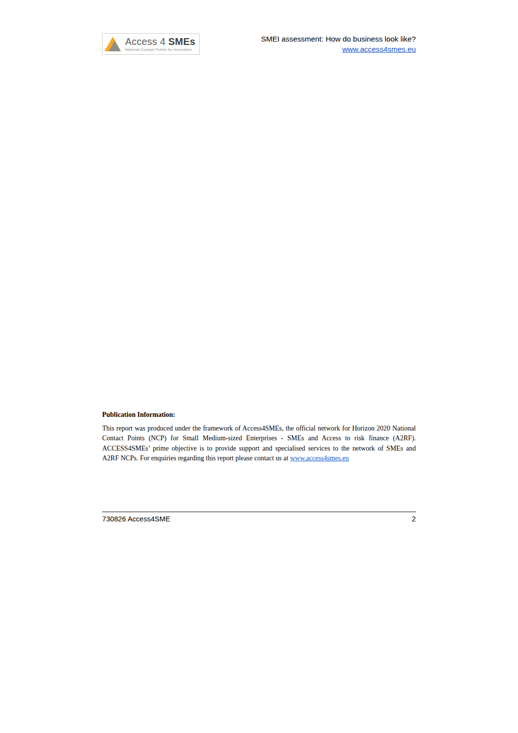Access 4 SMEs
National Contact Points for Innovation
SMEI assessment: How do business look like?
www.access4smes.eu
Publication Information:
This report was produced under the framework of Access4SMEs, the official network for Horizon 2020 National Contact Points (NCP) for Small Medium-sized Enterprises - SMEs and Access to risk finance (A2RF). ACCESS4SMEs’ prime objective is to provide support and specialised services to the network of SMEs and A2RF NCPs. For enquiries regarding this report please contact us at www.access4smes.eu
730826 Access4SME 2